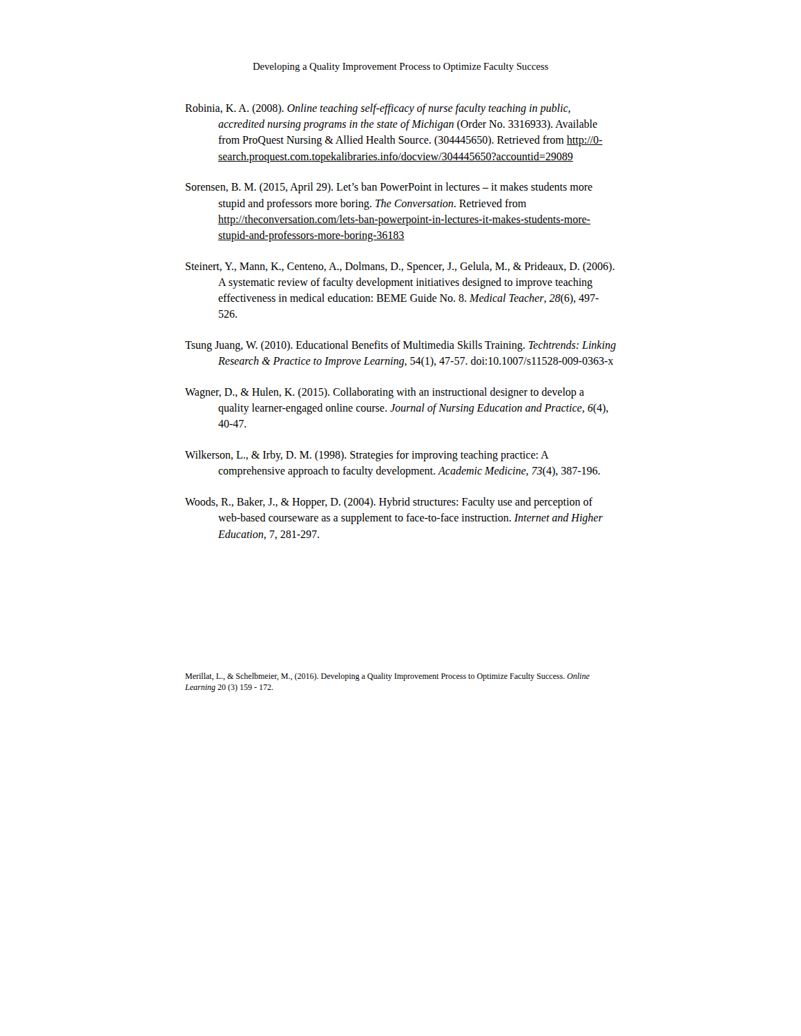Developing a Quality Improvement Process to Optimize Faculty Success
Robinia, K. A. (2008). Online teaching self-efficacy of nurse faculty teaching in public, accredited nursing programs in the state of Michigan (Order No. 3316933). Available from ProQuest Nursing & Allied Health Source. (304445650). Retrieved from http://0-search.proquest.com.topekalibraries.info/docview/304445650?accountid=29089
Sorensen, B. M. (2015, April 29). Let’s ban PowerPoint in lectures – it makes students more stupid and professors more boring. The Conversation. Retrieved from http://theconversation.com/lets-ban-powerpoint-in-lectures-it-makes-students-more-stupid-and-professors-more-boring-36183
Steinert, Y., Mann, K., Centeno, A., Dolmans, D., Spencer, J., Gelula, M., & Prideaux, D. (2006). A systematic review of faculty development initiatives designed to improve teaching effectiveness in medical education: BEME Guide No. 8. Medical Teacher, 28(6), 497-526.
Tsung Juang, W. (2010). Educational Benefits of Multimedia Skills Training. Techtrends: Linking Research & Practice to Improve Learning, 54(1), 47-57. doi:10.1007/s11528-009-0363-x
Wagner, D., & Hulen, K. (2015). Collaborating with an instructional designer to develop a quality learner-engaged online course. Journal of Nursing Education and Practice, 6(4), 40-47.
Wilkerson, L., & Irby, D. M. (1998). Strategies for improving teaching practice: A comprehensive approach to faculty development. Academic Medicine, 73(4), 387-196.
Woods, R., Baker, J., & Hopper, D. (2004). Hybrid structures: Faculty use and perception of web-based courseware as a supplement to face-to-face instruction. Internet and Higher Education, 7, 281-297.
Merillat, L., & Schelbmeier, M., (2016). Developing a Quality Improvement Process to Optimize Faculty Success. Online Learning 20 (3) 159 - 172.